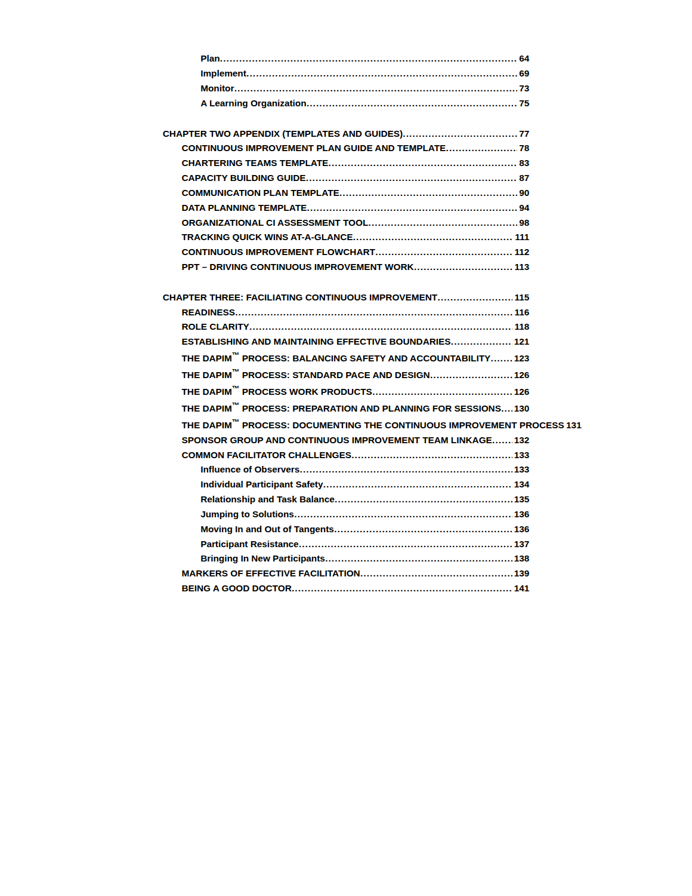Plan.................................................................................................................. 64
Implement....................................................................................................... 69
Monitor............................................................................................................ 73
A Learning Organization......................................................................... 75
CHAPTER TWO APPENDIX (TEMPLATES AND GUIDES)........................................................... 77
CONTINUOUS IMPROVEMENT PLAN GUIDE AND TEMPLATE......................................... 78
CHARTERING TEAMS TEMPLATE.................................................................................. 83
CAPACITY BUILDING GUIDE......................................................................................... 87
COMMUNICATION PLAN TEMPLATE............................................................................ 90
DATA PLANNING TEMPLATE......................................................................................... 94
ORGANIZATIONAL CI ASSESSMENT TOOL....................................................................... 98
TRACKING QUICK WINS AT-A-GLANCE.......................................................................... 111
CONTINUOUS IMPROVEMENT FLOWCHART.................................................................. 112
PPT – DRIVING CONTINUOUS IMPROVEMENT WORK..................................................... 113
CHAPTER THREE: FACILIATING CONTINUOUS IMPROVEMENT............................................. 115
READINESS................................................................................................................. 116
ROLE CLARITY.............................................................................................................. 118
ESTABLISHING AND MAINTAINING EFFECTIVE BOUNDARIES......................................... 121
THE DAPIM™ PROCESS: BALANCING SAFETY AND ACCOUNTABILITY.............................. 123
THE DAPIM™ PROCESS: STANDARD PACE AND DESIGN................................................. 126
THE DAPIM™ PROCESS WORK PRODUCTS..................................................................... 126
THE DAPIM™ PROCESS: PREPARATION AND PLANNING FOR SESSIONS........................... 130
THE DAPIM™ PROCESS: DOCUMENTING THE CONTINUOUS IMPROVEMENT PROCESS... 131
SPONSOR GROUP AND CONTINUOUS IMPROVEMENT TEAM LINKAGE.......................... 132
COMMON FACILITATOR CHALLENGES........................................................................... 133
Influence of Observers........................................................................................... 133
Individual Participant Safety................................................................................ 134
Relationship and Task Balance............................................................................ 135
Jumping to Solutions.............................................................................................. 136
Moving In and Out of Tangents........................................................................... 136
Participant Resistance............................................................................................ 137
Bringing In New Participants................................................................................ 138
MARKERS OF EFFECTIVE FACILITATION........................................................................ 139
BEING A GOOD DOCTOR............................................................................................ 141